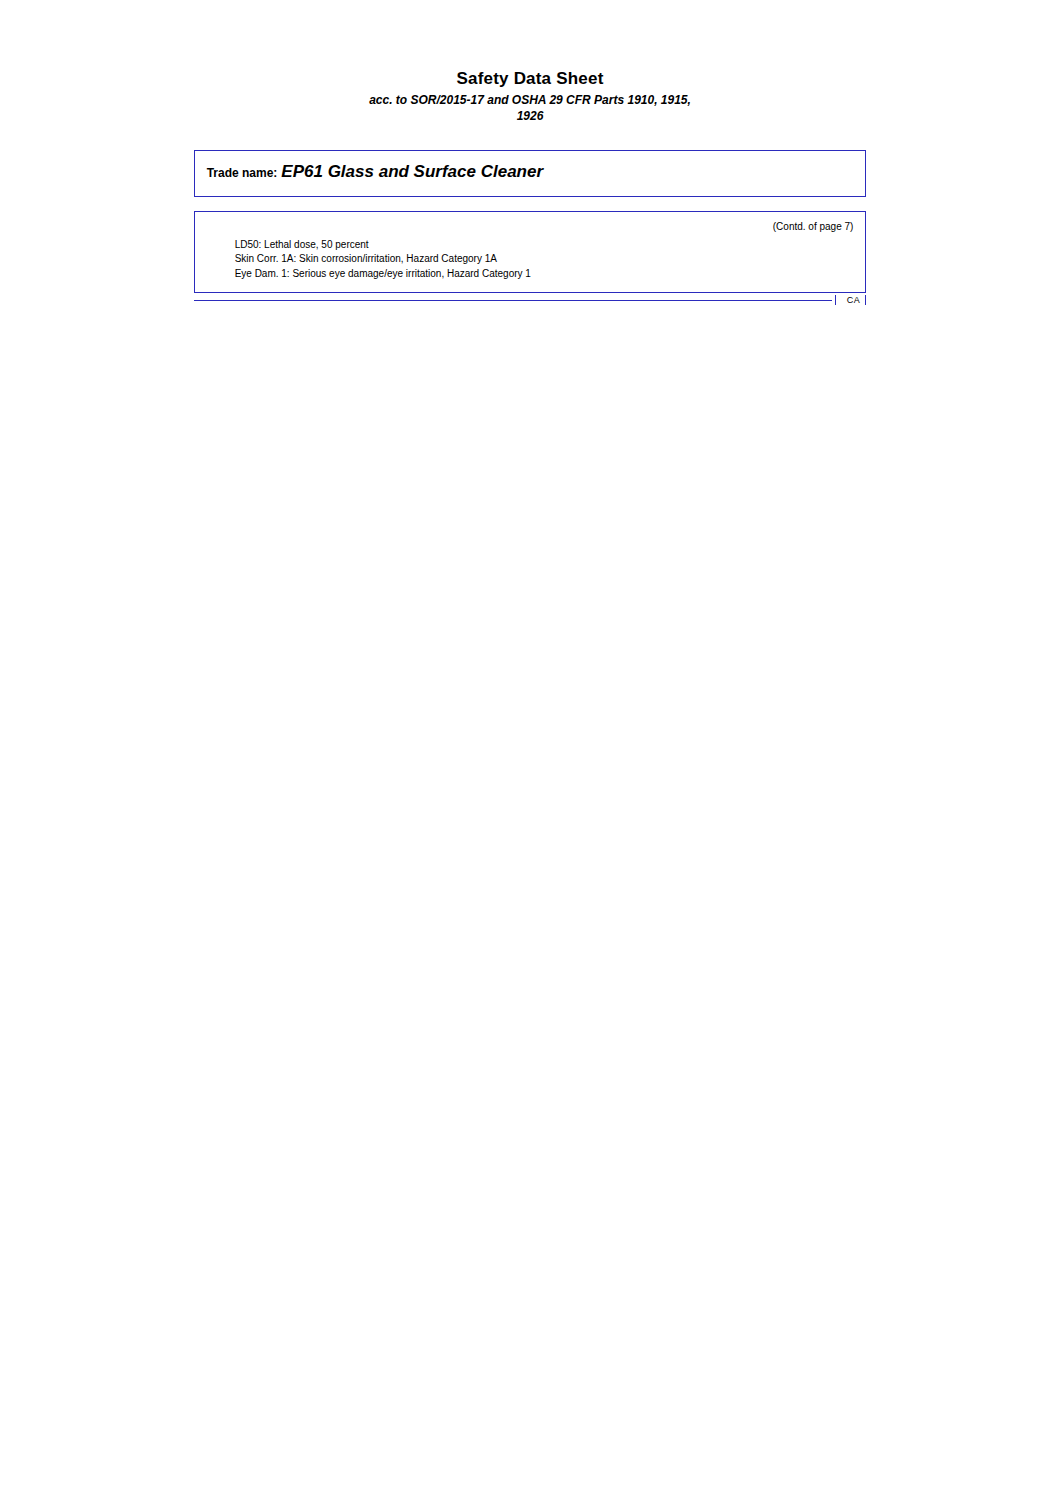Safety Data Sheet
acc. to SOR/2015-17 and OSHA 29 CFR Parts 1910, 1915,
1926
Trade name: EP61 Glass and Surface Cleaner
(Contd. of page 7)
LD50: Lethal dose, 50 percent
Skin Corr. 1A: Skin corrosion/irritation, Hazard Category 1A
Eye Dam. 1: Serious eye damage/eye irritation, Hazard Category 1
CA